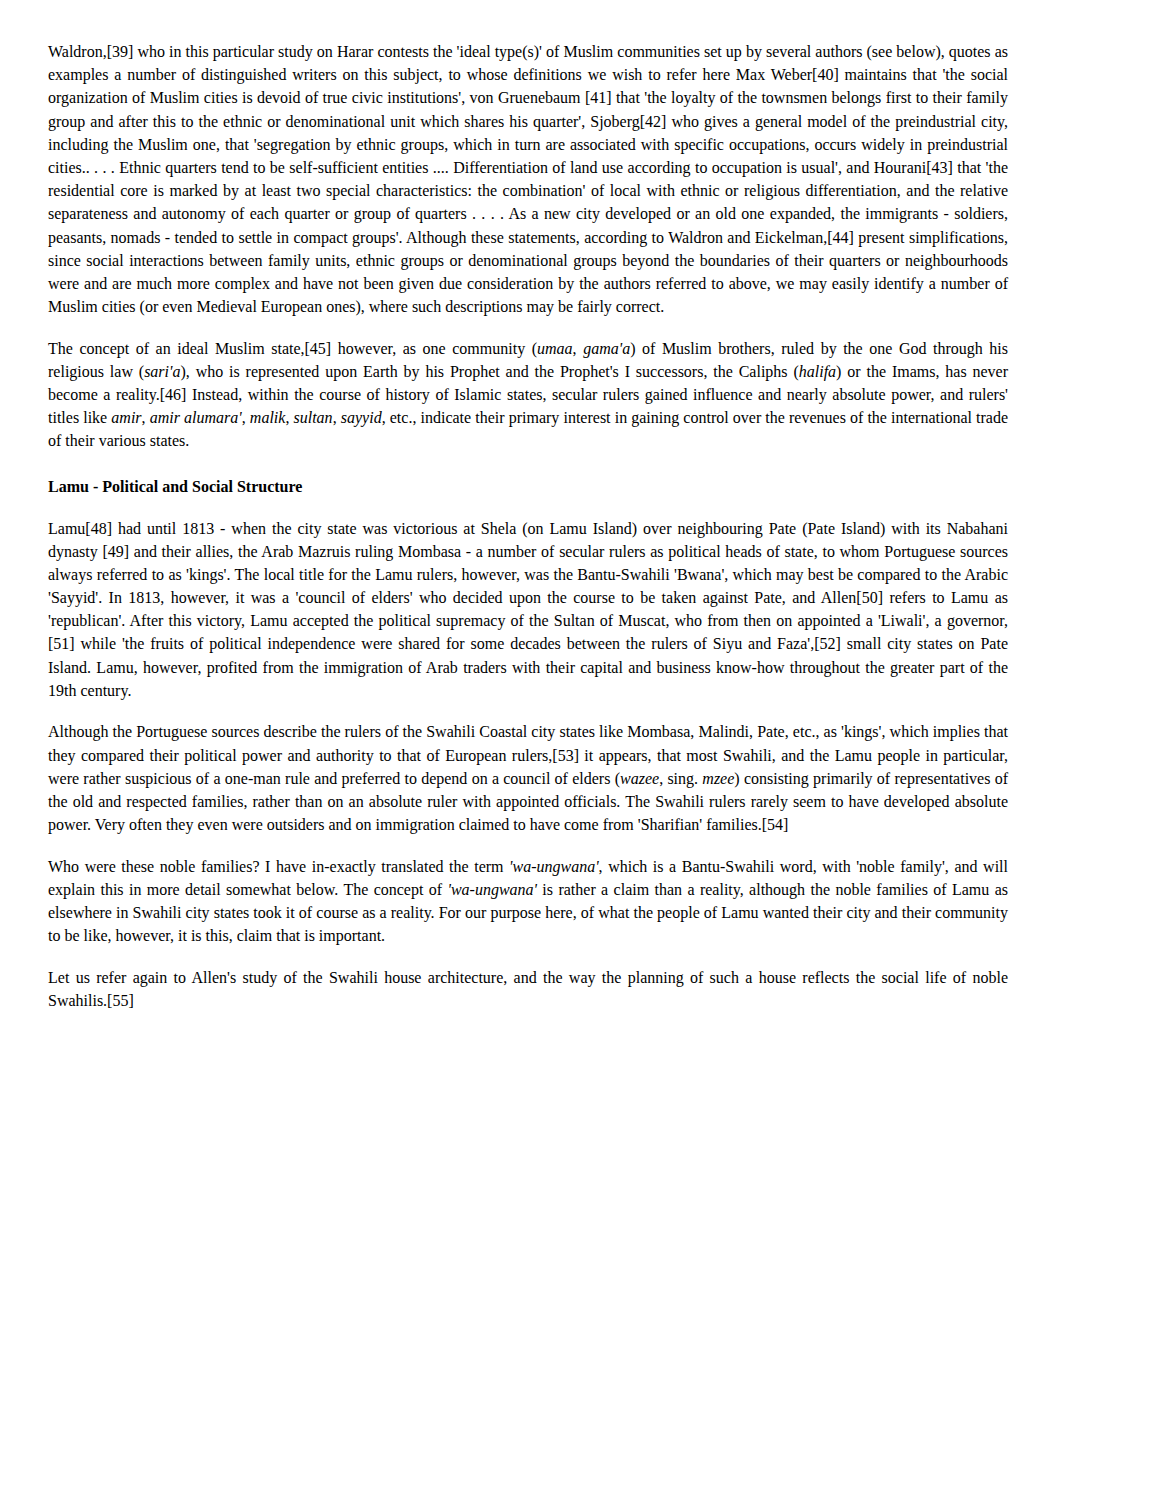Waldron,[39] who in this particular study on Harar contests the 'ideal type(s)' of Muslim communities set up by several authors (see below), quotes as examples a number of distinguished writers on this subject, to whose definitions we wish to refer here Max Weber[40] maintains that 'the social organization of Muslim cities is devoid of true civic institutions', von Gruenebaum [41] that 'the loyalty of the townsmen belongs first to their family group and after this to the ethnic or denominational unit which shares his quarter', Sjoberg[42] who gives a general model of the preindustrial city, including the Muslim one, that 'segregation by ethnic groups, which in turn are associated with specific occupations, occurs widely in preindustrial cities.. . . . Ethnic quarters tend to be self-sufficient entities .... Differentiation of land use according to occupation is usual', and Hourani[43] that 'the residential core is marked by at least two special characteristics: the combination' of local with ethnic or religious differentiation, and the relative separateness and autonomy of each quarter or group of quarters . . . . As a new city developed or an old one expanded, the immigrants - soldiers, peasants, nomads - tended to settle in compact groups'. Although these statements, according to Waldron and Eickelman,[44] present simplifications, since social interactions between family units, ethnic groups or denominational groups beyond the boundaries of their quarters or neighbourhoods were and are much more complex and have not been given due consideration by the authors referred to above, we may easily identify a number of Muslim cities (or even Medieval European ones), where such descriptions may be fairly correct.
The concept of an ideal Muslim state,[45] however, as one community (umaa, gama'a) of Muslim brothers, ruled by the one God through his religious law (sari'a), who is represented upon Earth by his Prophet and the Prophet's I successors, the Caliphs (halifa) or the Imams, has never become a reality.[46] Instead, within the course of history of Islamic states, secular rulers gained influence and nearly absolute power, and rulers' titles like amir, amir alumara', malik, sultan, sayyid, etc., indicate their primary interest in gaining control over the revenues of the international trade of their various states.
Lamu - Political and Social Structure
Lamu[48] had until 1813 - when the city state was victorious at Shela (on Lamu Island) over neighbouring Pate (Pate Island) with its Nabahani dynasty [49] and their allies, the Arab Mazruis ruling Mombasa - a number of secular rulers as political heads of state, to whom Portuguese sources always referred to as 'kings'. The local title for the Lamu rulers, however, was the Bantu-Swahili 'Bwana', which may best be compared to the Arabic 'Sayyid'. In 1813, however, it was a 'council of elders' who decided upon the course to be taken against Pate, and Allen[50] refers to Lamu as 'republican'. After this victory, Lamu accepted the political supremacy of the Sultan of Muscat, who from then on appointed a 'Liwali', a governor,[51] while 'the fruits of political independence were shared for some decades between the rulers of Siyu and Faza',[52] small city states on Pate Island. Lamu, however, profited from the immigration of Arab traders with their capital and business know-how throughout the greater part of the 19th century.
Although the Portuguese sources describe the rulers of the Swahili Coastal city states like Mombasa, Malindi, Pate, etc., as 'kings', which implies that they compared their political power and authority to that of European rulers,[53] it appears, that most Swahili, and the Lamu people in particular, were rather suspicious of a one-man rule and preferred to depend on a council of elders (wazee, sing. mzee) consisting primarily of representatives of the old and respected families, rather than on an absolute ruler with appointed officials. The Swahili rulers rarely seem to have developed absolute power. Very often they even were outsiders and on immigration claimed to have come from 'Sharifian' families.[54]
Who were these noble families? I have in-exactly translated the term 'wa-ungwana', which is a Bantu-Swahili word, with 'noble family', and will explain this in more detail somewhat below. The concept of 'wa-ungwana' is rather a claim than a reality, although the noble families of Lamu as elsewhere in Swahili city states took it of course as a reality. For our purpose here, of what the people of Lamu wanted their city and their community to be like, however, it is this, claim that is important.
Let us refer again to Allen's study of the Swahili house architecture, and the way the planning of such a house reflects the social life of noble Swahilis.[55]